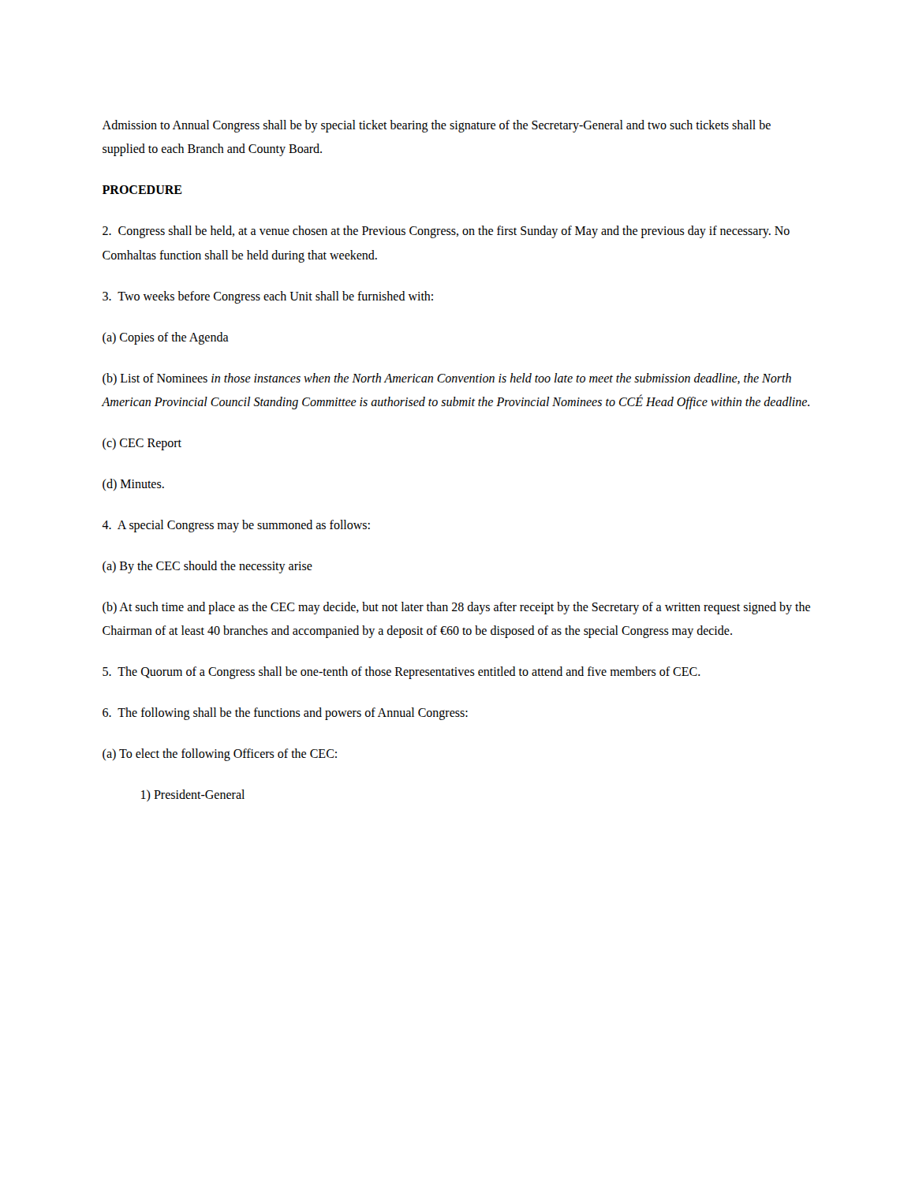Admission to Annual Congress shall be by special ticket bearing the signature of the Secretary-General and two such tickets shall be supplied to each Branch and County Board.
PROCEDURE
2. Congress shall be held, at a venue chosen at the Previous Congress, on the first Sunday of May and the previous day if necessary. No Comhaltas function shall be held during that weekend.
3. Two weeks before Congress each Unit shall be furnished with:
(a) Copies of the Agenda
(b) List of Nominees in those instances when the North American Convention is held too late to meet the submission deadline, the North American Provincial Council Standing Committee is authorised to submit the Provincial Nominees to CCÉ Head Office within the deadline.
(c) CEC Report
(d) Minutes.
4. A special Congress may be summoned as follows:
(a) By the CEC should the necessity arise
(b) At such time and place as the CEC may decide, but not later than 28 days after receipt by the Secretary of a written request signed by the Chairman of at least 40 branches and accompanied by a deposit of €60 to be disposed of as the special Congress may decide.
5. The Quorum of a Congress shall be one-tenth of those Representatives entitled to attend and five members of CEC.
6. The following shall be the functions and powers of Annual Congress:
(a) To elect the following Officers of the CEC:
1) President-General